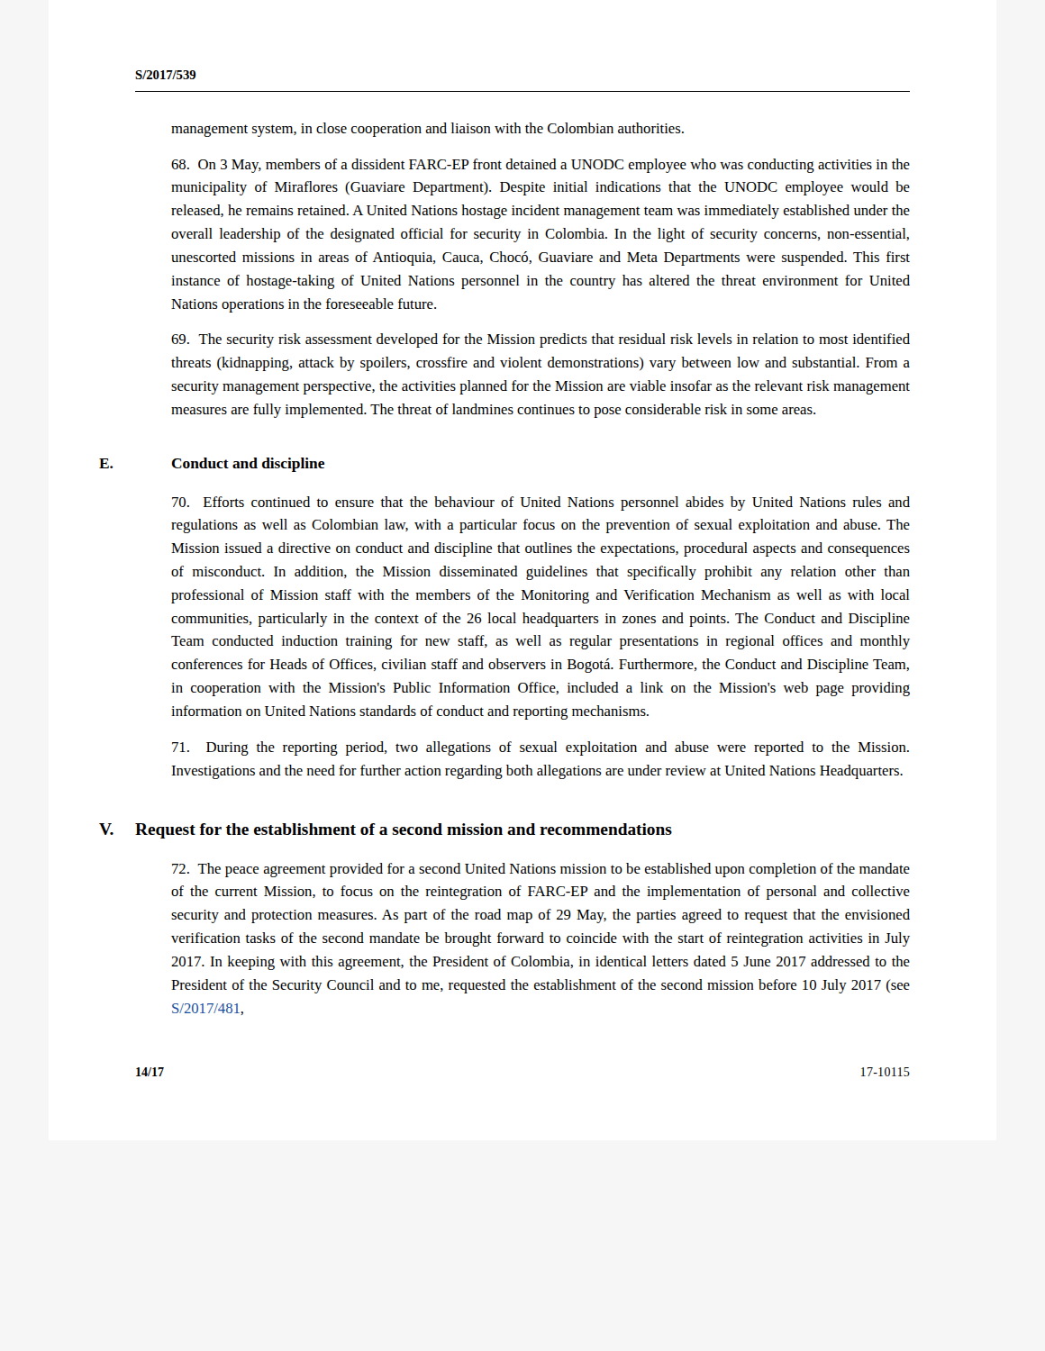S/2017/539
management system, in close cooperation and liaison with the Colombian authorities.
68. On 3 May, members of a dissident FARC-EP front detained a UNODC employee who was conducting activities in the municipality of Miraflores (Guaviare Department). Despite initial indications that the UNODC employee would be released, he remains retained. A United Nations hostage incident management team was immediately established under the overall leadership of the designated official for security in Colombia. In the light of security concerns, non-essential, unescorted missions in areas of Antioquia, Cauca, Chocó, Guaviare and Meta Departments were suspended. This first instance of hostage-taking of United Nations personnel in the country has altered the threat environment for United Nations operations in the foreseeable future.
69. The security risk assessment developed for the Mission predicts that residual risk levels in relation to most identified threats (kidnapping, attack by spoilers, crossfire and violent demonstrations) vary between low and substantial. From a security management perspective, the activities planned for the Mission are viable insofar as the relevant risk management measures are fully implemented. The threat of landmines continues to pose considerable risk in some areas.
E. Conduct and discipline
70. Efforts continued to ensure that the behaviour of United Nations personnel abides by United Nations rules and regulations as well as Colombian law, with a particular focus on the prevention of sexual exploitation and abuse. The Mission issued a directive on conduct and discipline that outlines the expectations, procedural aspects and consequences of misconduct. In addition, the Mission disseminated guidelines that specifically prohibit any relation other than professional of Mission staff with the members of the Monitoring and Verification Mechanism as well as with local communities, particularly in the context of the 26 local headquarters in zones and points. The Conduct and Discipline Team conducted induction training for new staff, as well as regular presentations in regional offices and monthly conferences for Heads of Offices, civilian staff and observers in Bogotá. Furthermore, the Conduct and Discipline Team, in cooperation with the Mission's Public Information Office, included a link on the Mission's web page providing information on United Nations standards of conduct and reporting mechanisms.
71. During the reporting period, two allegations of sexual exploitation and abuse were reported to the Mission. Investigations and the need for further action regarding both allegations are under review at United Nations Headquarters.
V. Request for the establishment of a second mission and recommendations
72. The peace agreement provided for a second United Nations mission to be established upon completion of the mandate of the current Mission, to focus on the reintegration of FARC-EP and the implementation of personal and collective security and protection measures. As part of the road map of 29 May, the parties agreed to request that the envisioned verification tasks of the second mandate be brought forward to coincide with the start of reintegration activities in July 2017. In keeping with this agreement, the President of Colombia, in identical letters dated 5 June 2017 addressed to the President of the Security Council and to me, requested the establishment of the second mission before 10 July 2017 (see S/2017/481,
14/17
17-10115